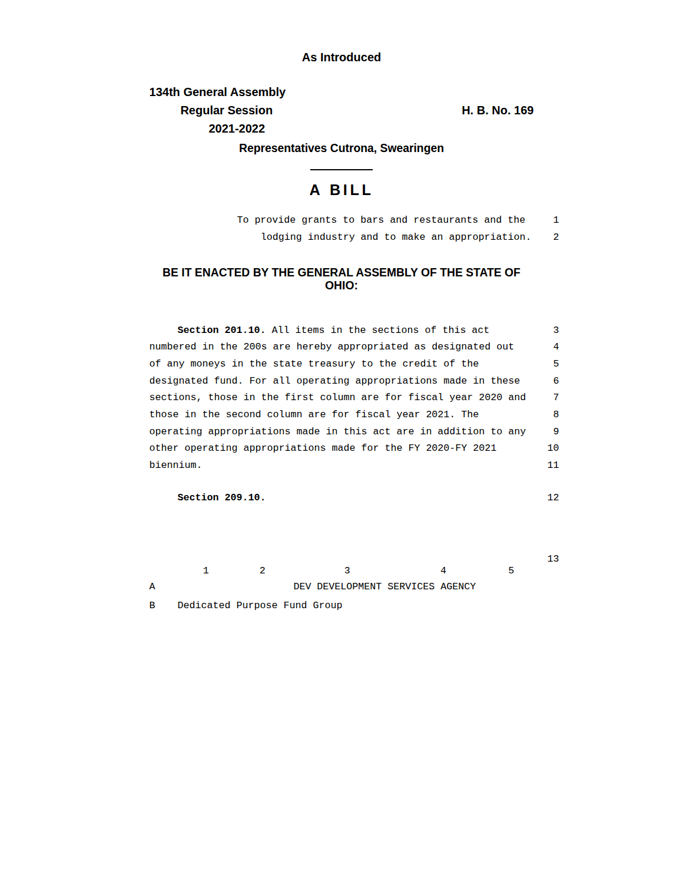As Introduced
134th General Assembly Regular SessionH. B. No. 169 2021-2022
Representatives Cutrona, Swearingen
A BILL
To provide grants to bars and restaurants and the1
lodging industry and to make an appropriation.2
BE IT ENACTED BY THE GENERAL ASSEMBLY OF THE STATE OF OHIO:
Section 201.10. All items in the sections of this act3
numbered in the 200s are hereby appropriated as designated out4
of any moneys in the state treasury to the credit of the5
designated fund. For all operating appropriations made in these6
sections, those in the first column are for fiscal year 2020 and7
those in the second column are for fiscal year 2021. The8
operating appropriations made in this act are in addition to any9
other operating appropriations made for the FY 2020-FY 202110
biennium.11
Section 209.10. 12
13
1 2 3 4 5
A DEV DEVELOPMENT SERVICES AGENCY
B Dedicated Purpose Fund Group